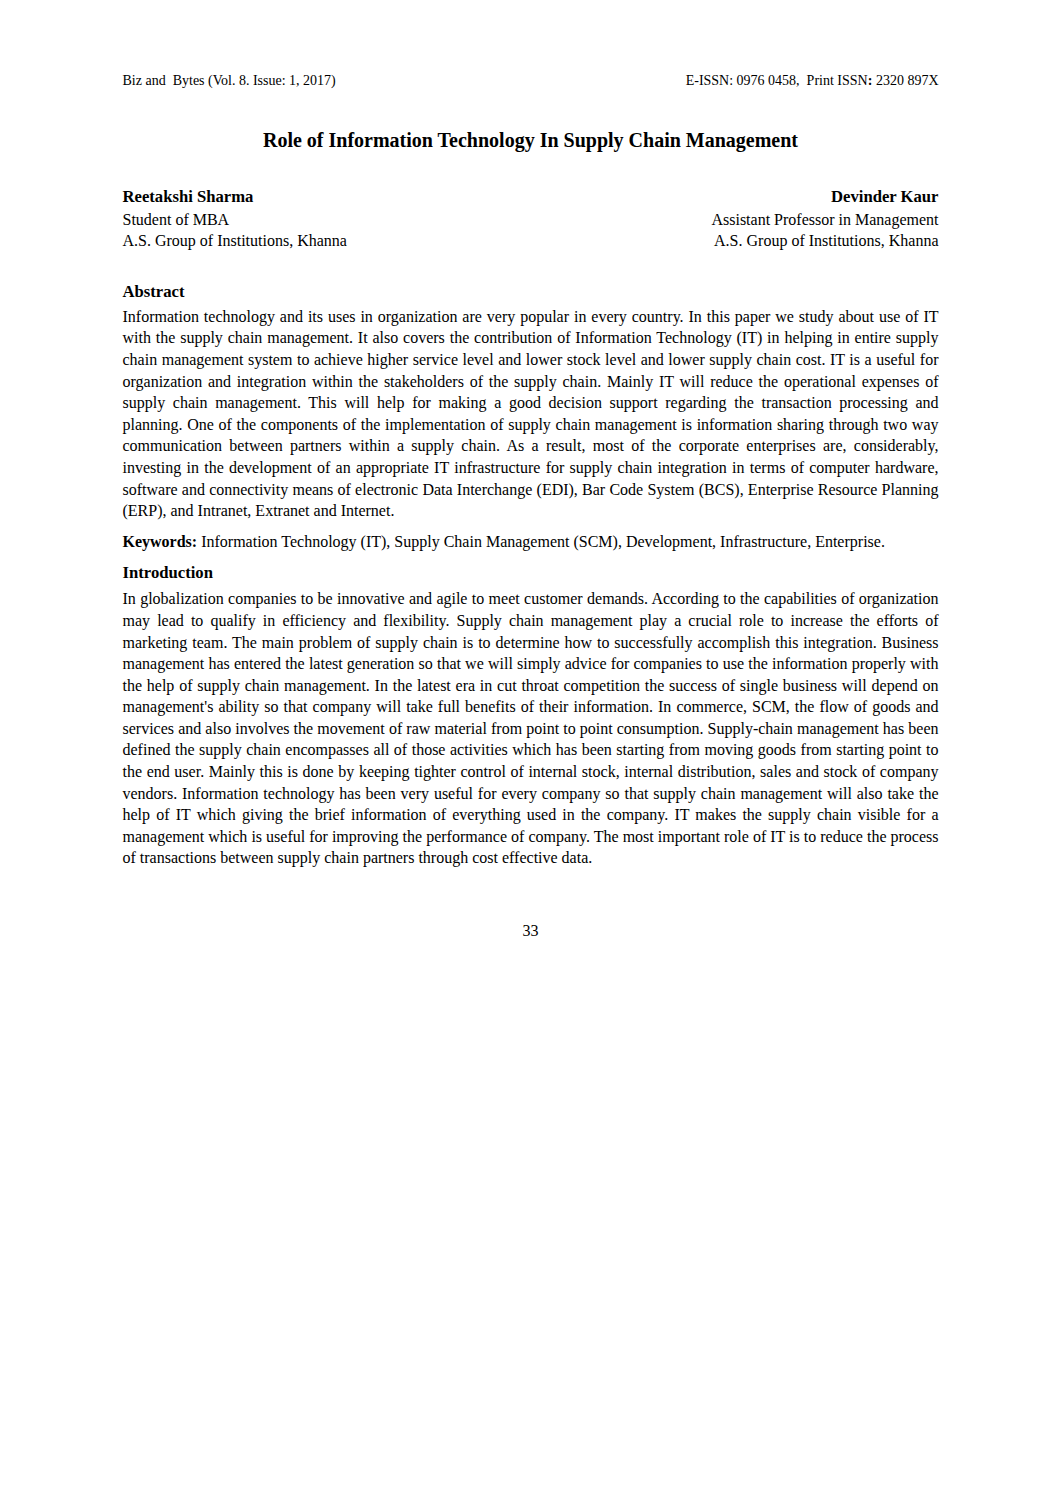Biz and Bytes (Vol. 8. Issue: 1, 2017) E-ISSN: 0976 0458, Print ISSN: 2320 897X
Role of Information Technology In Supply Chain Management
Reetakshi Sharma
Student of MBA
A.S. Group of Institutions, Khanna
Devinder Kaur
Assistant Professor in Management
A.S. Group of Institutions, Khanna
Abstract
Information technology and its uses in organization are very popular in every country. In this paper we study about use of IT with the supply chain management. It also covers the contribution of Information Technology (IT) in helping in entire supply chain management system to achieve higher service level and lower stock level and lower supply chain cost. IT is a useful for organization and integration within the stakeholders of the supply chain. Mainly IT will reduce the operational expenses of supply chain management. This will help for making a good decision support regarding the transaction processing and planning. One of the components of the implementation of supply chain management is information sharing through two way communication between partners within a supply chain. As a result, most of the corporate enterprises are, considerably, investing in the development of an appropriate IT infrastructure for supply chain integration in terms of computer hardware, software and connectivity means of electronic Data Interchange (EDI), Bar Code System (BCS), Enterprise Resource Planning (ERP), and Intranet, Extranet and Internet.
Keywords: Information Technology (IT), Supply Chain Management (SCM), Development, Infrastructure, Enterprise.
Introduction
In globalization companies to be innovative and agile to meet customer demands. According to the capabilities of organization may lead to qualify in efficiency and flexibility. Supply chain management play a crucial role to increase the efforts of marketing team. The main problem of supply chain is to determine how to successfully accomplish this integration. Business management has entered the latest generation so that we will simply advice for companies to use the information properly with the help of supply chain management. In the latest era in cut throat competition the success of single business will depend on management's ability so that company will take full benefits of their information. In commerce, SCM, the flow of goods and services and also involves the movement of raw material from point to point consumption. Supply-chain management has been defined the supply chain encompasses all of those activities which has been starting from moving goods from starting point to the end user. Mainly this is done by keeping tighter control of internal stock, internal distribution, sales and stock of company vendors. Information technology has been very useful for every company so that supply chain management will also take the help of IT which giving the brief information of everything used in the company. IT makes the supply chain visible for a management which is useful for improving the performance of company. The most important role of IT is to reduce the process of transactions between supply chain partners through cost effective data.
33